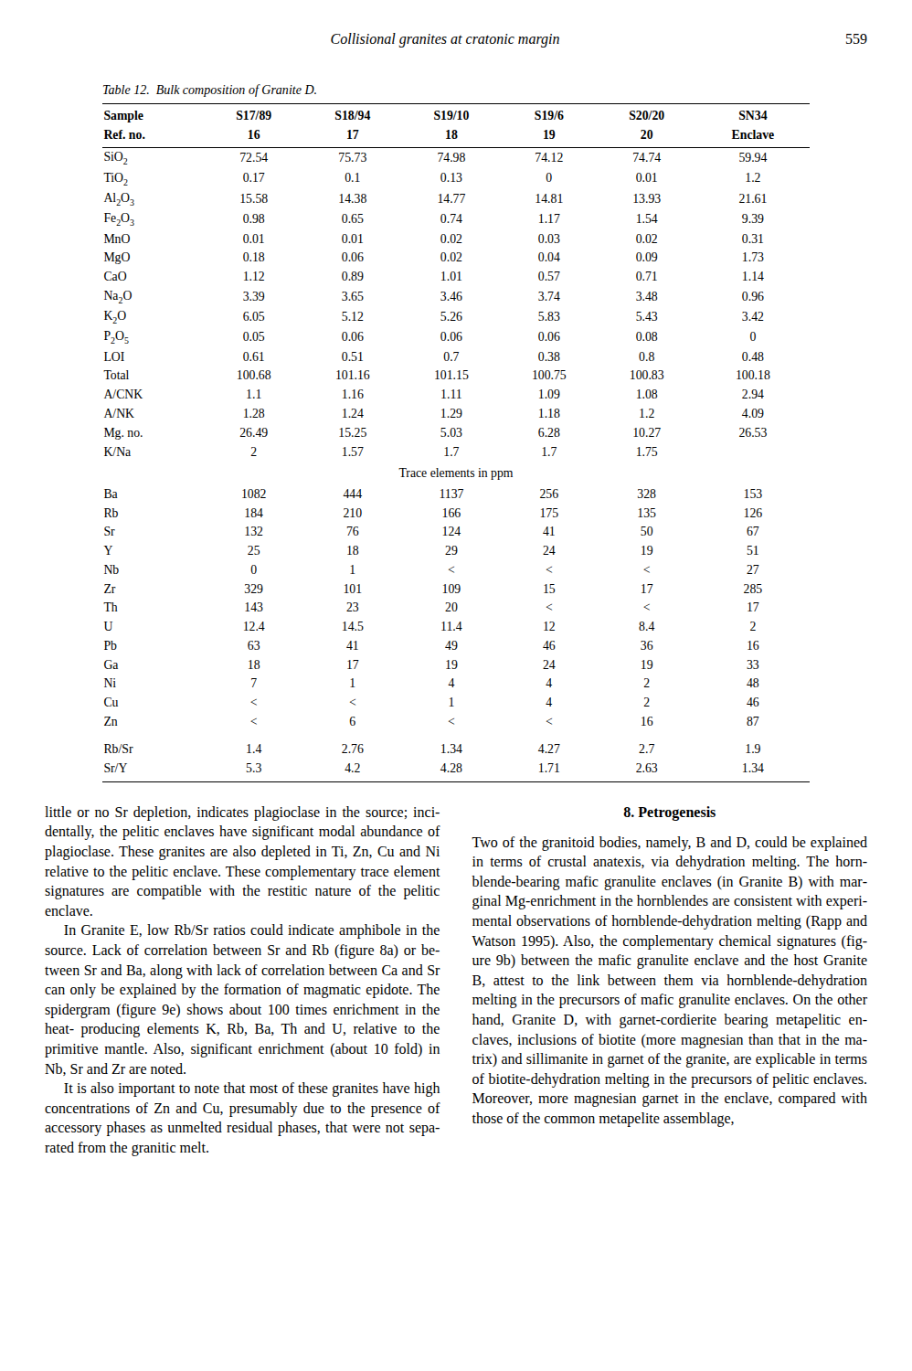Collisional granites at cratonic margin 559
Table 12. Bulk composition of Granite D.
| Sample | S17/89 | S18/94 | S19/10 | S19/6 | S20/20 | SN34 |
| --- | --- | --- | --- | --- | --- | --- |
| Ref. no. | 16 | 17 | 18 | 19 | 20 | Enclave |
| SiO 2 | 72.54 | 75.73 | 74.98 | 74.12 | 74.74 | 59.94 |
| TiO 2 | 0.17 | 0.1 | 0.13 | 0 | 0.01 | 1.2 |
| Al 2 O 3 | 15.58 | 14.38 | 14.77 | 14.81 | 13.93 | 21.61 |
| Fe 2 O 3 | 0.98 | 0.65 | 0.74 | 1.17 | 1.54 | 9.39 |
| MnO | 0.01 | 0.01 | 0.02 | 0.03 | 0.02 | 0.31 |
| MgO | 0.18 | 0.06 | 0.02 | 0.04 | 0.09 | 1.73 |
| CaO | 1.12 | 0.89 | 1.01 | 0.57 | 0.71 | 1.14 |
| Na 2 O | 3.39 | 3.65 | 3.46 | 3.74 | 3.48 | 0.96 |
| K 2 O | 6.05 | 5.12 | 5.26 | 5.83 | 5.43 | 3.42 |
| P 2 O 5 | 0.05 | 0.06 | 0.06 | 0.06 | 0.08 | 0 |
| LOI | 0.61 | 0.51 | 0.7 | 0.38 | 0.8 | 0.48 |
| Total | 100.68 | 101.16 | 101.15 | 100.75 | 100.83 | 100.18 |
| A/CNK | 1.1 | 1.16 | 1.11 | 1.09 | 1.08 | 2.94 |
| A/NK | 1.28 | 1.24 | 1.29 | 1.18 | 1.2 | 4.09 |
| Mg. no. | 26.49 | 15.25 | 5.03 | 6.28 | 10.27 | 26.53 |
| K/Na | 2 | 1.57 | 1.7 | 1.7 | 1.75 | |
| Trace elements in ppm |
| Ba | 1082 | 444 | 1137 | 256 | 328 | 153 |
| Rb | 184 | 210 | 166 | 175 | 135 | 126 |
| Sr | 132 | 76 | 124 | 41 | 50 | 67 |
| Y | 25 | 18 | 29 | 24 | 19 | 51 |
| Nb | 0 | 1 | < | < | < | 27 |
| Zr | 329 | 101 | 109 | 15 | 17 | 285 |
| Th | 143 | 23 | 20 | < | < | 17 |
| U | 12.4 | 14.5 | 11.4 | 12 | 8.4 | 2 |
| Pb | 63 | 41 | 49 | 46 | 36 | 16 |
| Ga | 18 | 17 | 19 | 24 | 19 | 33 |
| Ni | 7 | 1 | 4 | 4 | 2 | 48 |
| Cu | < | < | 1 | 4 | 2 | 46 |
| Zn | < | 6 | < | < | 16 | 87 |
| Rb/Sr | 1.4 | 2.76 | 1.34 | 4.27 | 2.7 | 1.9 |
| Sr/Y | 5.3 | 4.2 | 4.28 | 1.71 | 2.63 | 1.34 |
little or no Sr depletion, indicates plagioclase in the source; incidentally, the pelitic enclaves have significant modal abundance of plagioclase. These granites are also depleted in Ti, Zn, Cu and Ni relative to the pelitic enclave. These complementary trace element signatures are compatible with the restitic nature of the pelitic enclave.
In Granite E, low Rb/Sr ratios could indicate amphibole in the source. Lack of correlation between Sr and Rb (figure 8a) or between Sr and Ba, along with lack of correlation between Ca and Sr can only be explained by the formation of magmatic epidote. The spidergram (figure 9e) shows about 100 times enrichment in the heat- producing elements K, Rb, Ba, Th and U, relative to the primitive mantle. Also, significant enrichment (about 10 fold) in Nb, Sr and Zr are noted.
It is also important to note that most of these granites have high concentrations of Zn and Cu, presumably due to the presence of accessory phases as unmelted residual phases, that were not separated from the granitic melt.
8. Petrogenesis
Two of the granitoid bodies, namely, B and D, could be explained in terms of crustal anatexis, via dehydration melting. The hornblende-bearing mafic granulite enclaves (in Granite B) with marginal Mg-enrichment in the hornblendes are consistent with experimental observations of hornblende-dehydration melting (Rapp and Watson 1995). Also, the complementary chemical signatures (figure 9b) between the mafic granulite enclave and the host Granite B, attest to the link between them via hornblende-dehydration melting in the precursors of mafic granulite enclaves. On the other hand, Granite D, with garnet-cordierite bearing metapelitic enclaves, inclusions of biotite (more magnesian than that in the matrix) and sillimanite in garnet of the granite, are explicable in terms of biotite-dehydration melting in the precursors of pelitic enclaves. Moreover, more magnesian garnet in the enclave, compared with those of the common metapelite assemblage,